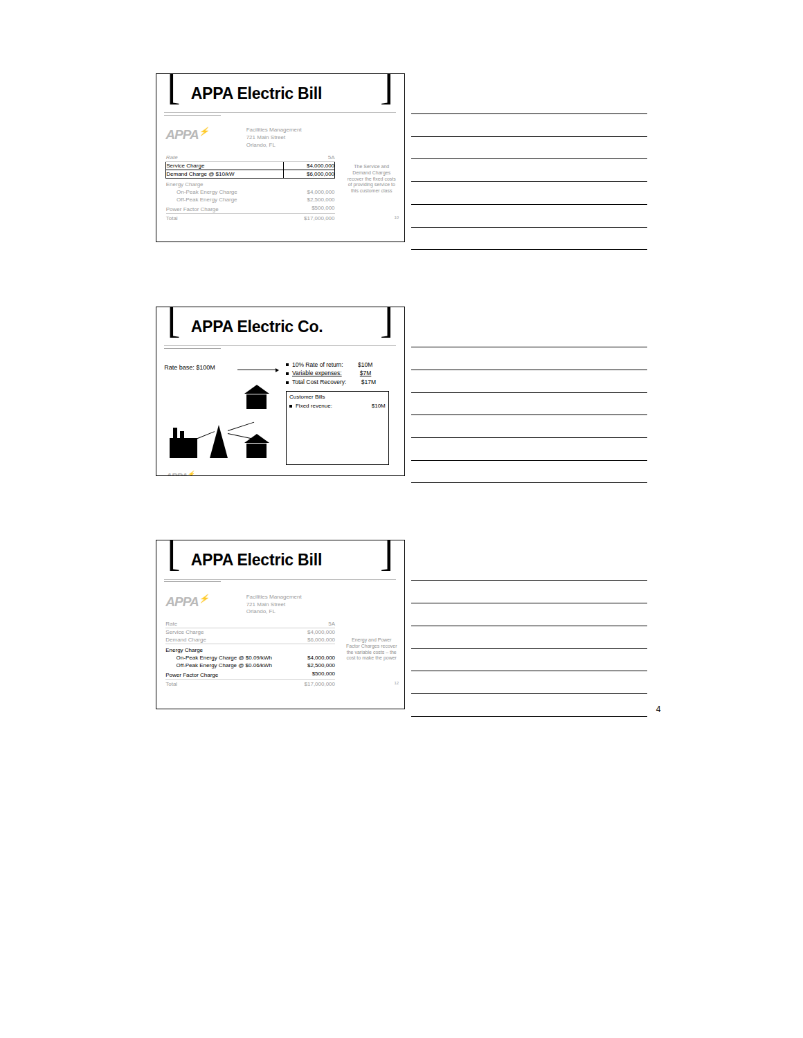[ ]
APPA Electric Bill
APPA⚡ Facilities Management
721 Main Street
Orlando, FL
| Rate | 5A |
| Service Charge | $4,000,000 |
| Demand Charge @ $10/kW | $6,000,000 |
| Energy Charge | |
| On-Peak Energy Charge | $4,000,000 |
| Off-Peak Energy Charge | $2,500,000 |
| Power Factor Charge | $500,000 |
| Total | $17,000,000 |
The Service and Demand Charges recover the fixed costs of providing service to this customer class
10
[ ]
APPA Electric Co.
Rate base: $100M
10% Rate of return: $10M Variable expenses: $7M Total Cost Recovery: $17M
Customer Bills
Fixed revenue: $10M
APPA⚡
11
[ ]
APPA Electric Bill
APPA⚡ Facilities Management
721 Main Street
Orlando, FL
| Rate | 5A |
| Service Charge | $4,000,000 |
| Demand Charge | $6,000,000 |
| Energy Charge | |
| On-Peak Energy Charge @ $0.09/kWh | $4,000,000 |
| Off-Peak Energy Charge @ $0.06/kWh | $2,500,000 |
| Power Factor Charge | $500,000 |
| Total | $17,000,000 |
Energy and Power Factor Charges recover the variable costs – the cost to make the power
12
4